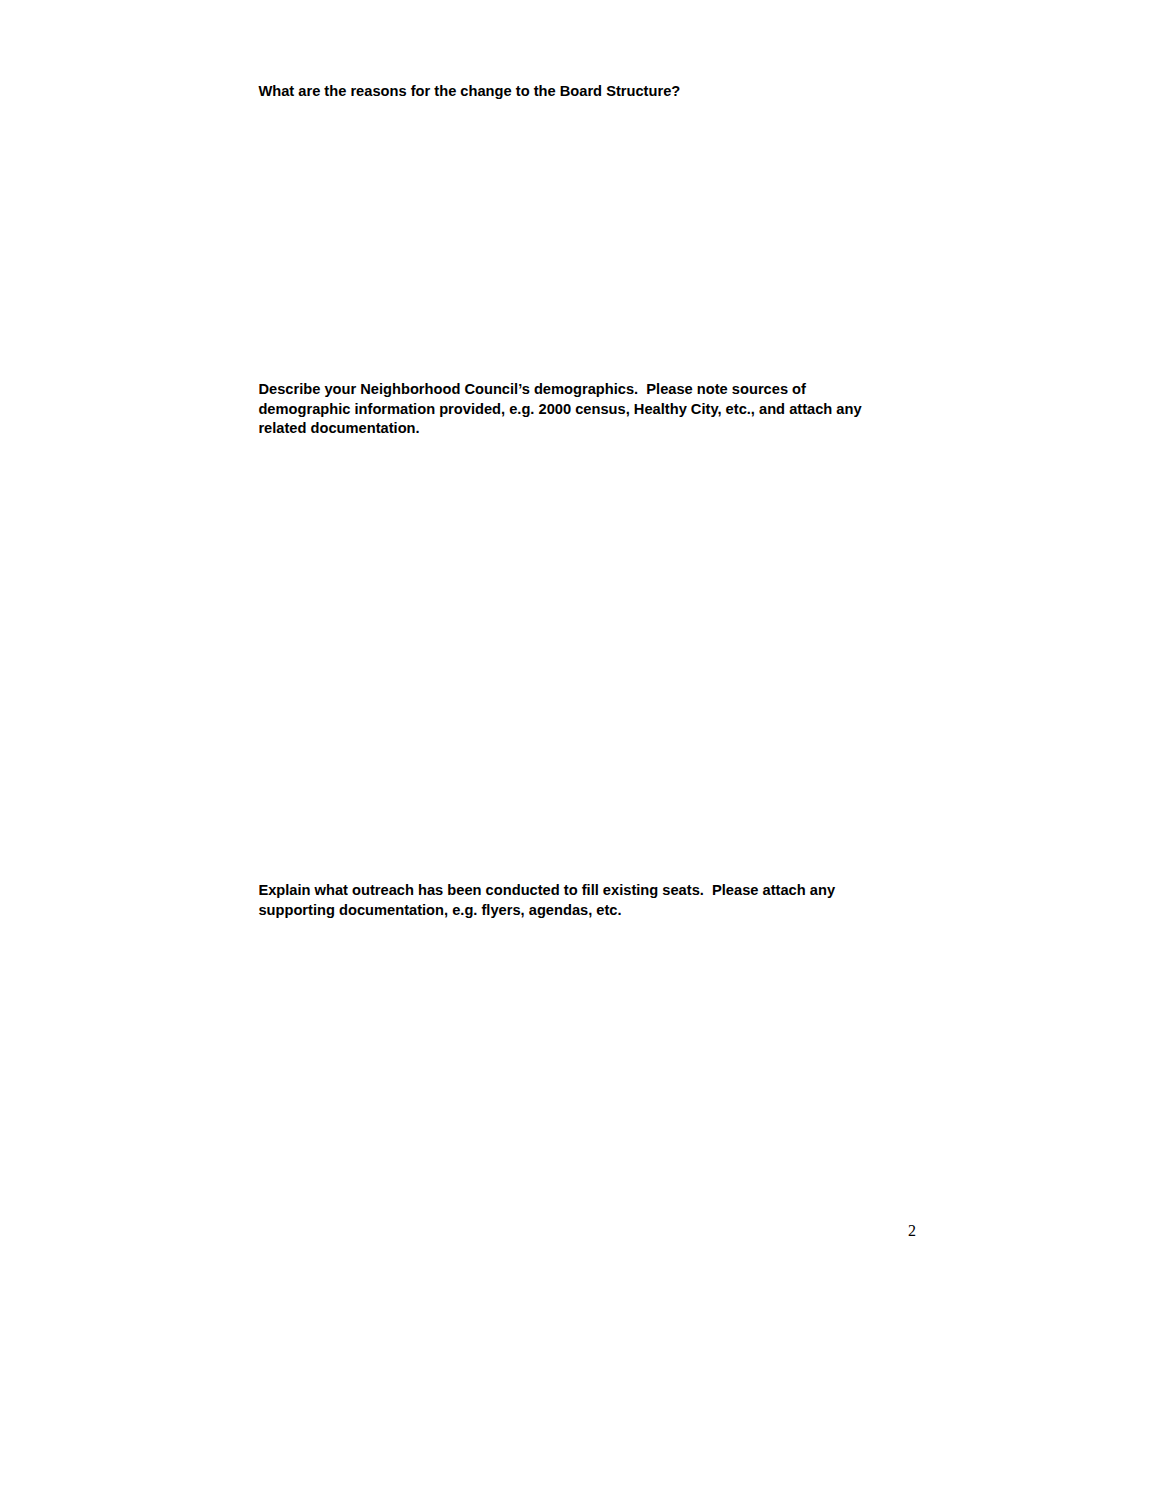What are the reasons for the change to the Board Structure?
Describe your Neighborhood Council’s demographics. Please note sources of demographic information provided, e.g. 2000 census, Healthy City, etc., and attach any related documentation.
Explain what outreach has been conducted to fill existing seats. Please attach any supporting documentation, e.g. flyers, agendas, etc.
2